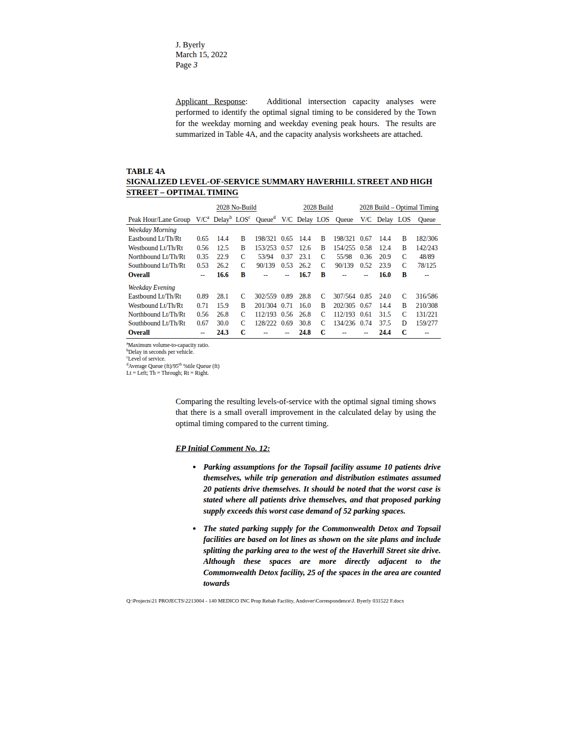J. Byerly
March 15, 2022
Page 3
Applicant Response: Additional intersection capacity analyses were performed to identify the optimal signal timing to be considered by the Town for the weekday morning and weekday evening peak hours. The results are summarized in Table 4A, and the capacity analysis worksheets are attached.
TABLE 4A
SIGNALIZED LEVEL-OF-SERVICE SUMMARY HAVERHILL STREET AND HIGH STREET – OPTIMAL TIMING
| | 2028 No-Build | 2028 Build | 2028 Build – Optimal Timing |
| Peak Hour/Lane Group | V/C a | Delay b | LOS c | Queue d | V/C | Delay | LOS | Queue | V/C | Delay | LOS | Queue |
| Weekday Morning |
| Eastbound Lt/Th/Rt | 0.65 | 14.4 | B | 198/321 | 0.65 | 14.4 | B | 198/321 | 0.67 | 14.4 | B | 182/306 |
| Westbound Lt/Th/Rt | 0.56 | 12.5 | B | 153/253 | 0.57 | 12.6 | B | 154/255 | 0.58 | 12.4 | B | 142/243 |
| Northbound Lt/Th/Rt | 0.35 | 22.9 | C | 53/94 | 0.37 | 23.1 | C | 55/98 | 0.36 | 20.9 | C | 48/89 |
| Southbound Lt/Th/Rt | 0.53 | 26.2 | C | 90/139 | 0.53 | 26.2 | C | 90/139 | 0.52 | 23.9 | C | 78/125 |
| Overall | -- | 16.6 | B | -- | -- | 16.7 | B | -- | -- | 16.0 | B | -- |
| Weekday Evening |
| Eastbound Lt/Th/Rt | 0.89 | 28.1 | C | 302/559 | 0.89 | 28.8 | C | 307/564 | 0.85 | 24.0 | C | 316/586 |
| Westbound Lt/Th/Rt | 0.71 | 15.9 | B | 201/304 | 0.71 | 16.0 | B | 202/305 | 0.67 | 14.4 | B | 210/308 |
| Northbound Lt/Th/Rt | 0.56 | 26.8 | C | 112/193 | 0.56 | 26.8 | C | 112/193 | 0.61 | 31.5 | C | 131/221 |
| Southbound Lt/Th/Rt | 0.67 | 30.0 | C | 128/222 | 0.69 | 30.8 | C | 134/236 | 0.74 | 37.5 | D | 159/277 |
| Overall | -- | 24.3 | C | -- | -- | 24.8 | C | -- | -- | 24.4 | C | -- |
aMaximum volume-to-capacity ratio.
bDelay in seconds per vehicle.
cLevel of service.
dAverage Queue (ft)/95th %tile Queue (ft)
Lt = Left; Th = Through; Rt = Right.
Comparing the resulting levels-of-service with the optimal signal timing shows that there is a small overall improvement in the calculated delay by using the optimal timing compared to the current timing.
EP Initial Comment No. 12:
Parking assumptions for the Topsail facility assume 10 patients drive themselves, while trip generation and distribution estimates assumed 20 patients drive themselves. It should be noted that the worst case is stated where all patients drive themselves, and that proposed parking supply exceeds this worst case demand of 52 parking spaces.
The stated parking supply for the Commonwealth Detox and Topsail facilities are based on lot lines as shown on the site plans and include splitting the parking area to the west of the Haverhill Street site drive. Although these spaces are more directly adjacent to the Commonwealth Detox facility, 25 of the spaces in the area are counted towards
Q:\Projects\21 PROJECTS\2213004 - 140 MEDICO INC Prop Rehab Facility, Andover\Correspondence\J. Byerly 031522 F.docx